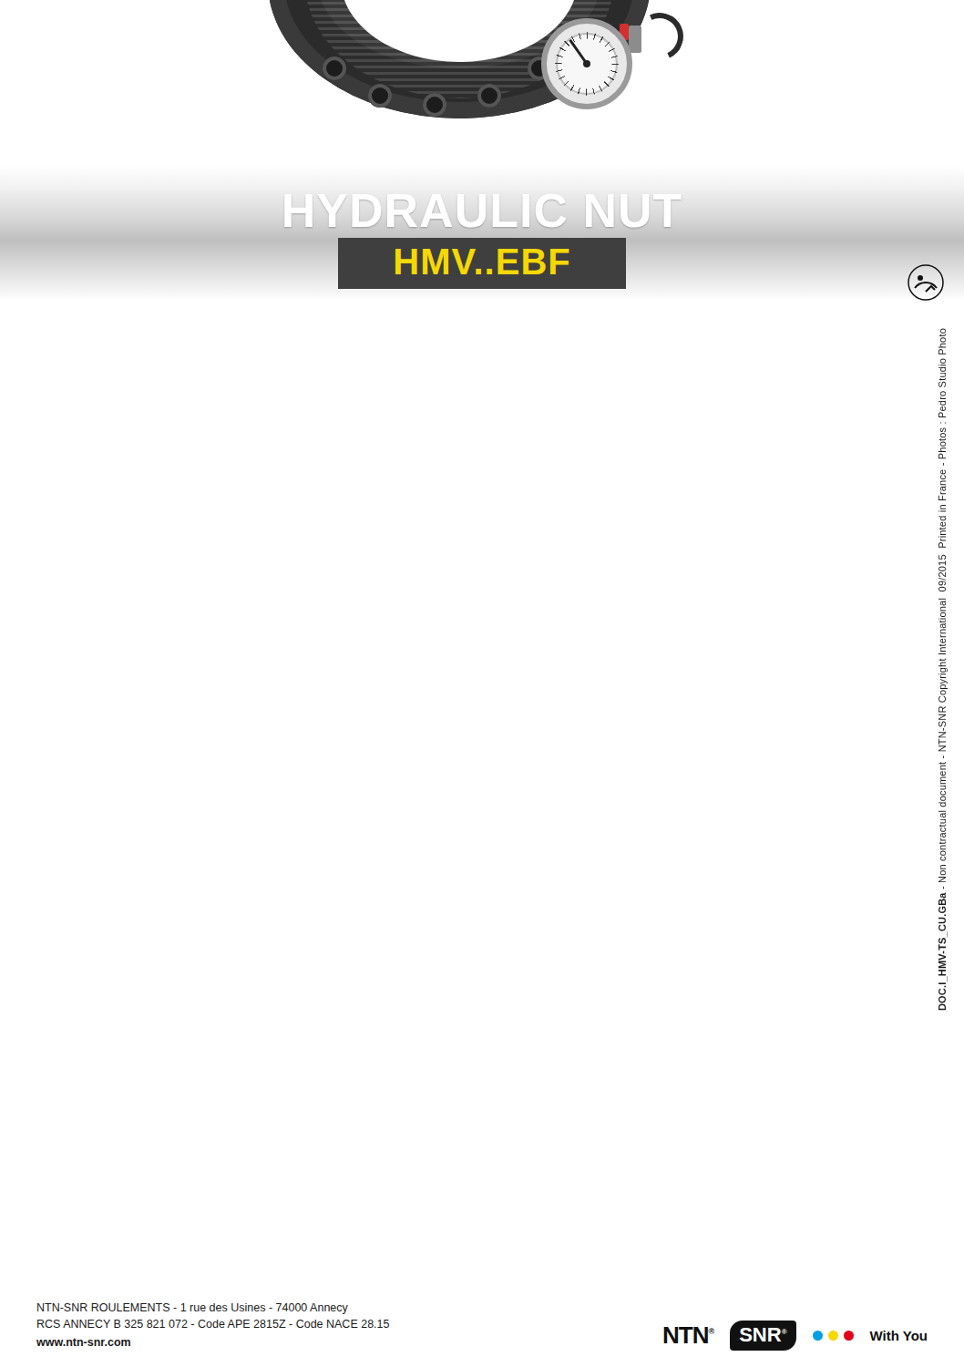HYDRAULIC NUT
HMV..EBF
DOC.I_HMV-TS_CU.GBa - Non contractual document - NTN-SNR Copyright International 09/2015 Printed in France - Photos : Pedro Studio Photo
NTN-SNR ROULEMENTS - 1 rue des Usines - 74000 Annecy
RCS ANNECY B 325 821 072 - Code APE 2815Z - Code NACE 28.15
www.ntn-snr.com
NTN® SNR® With You